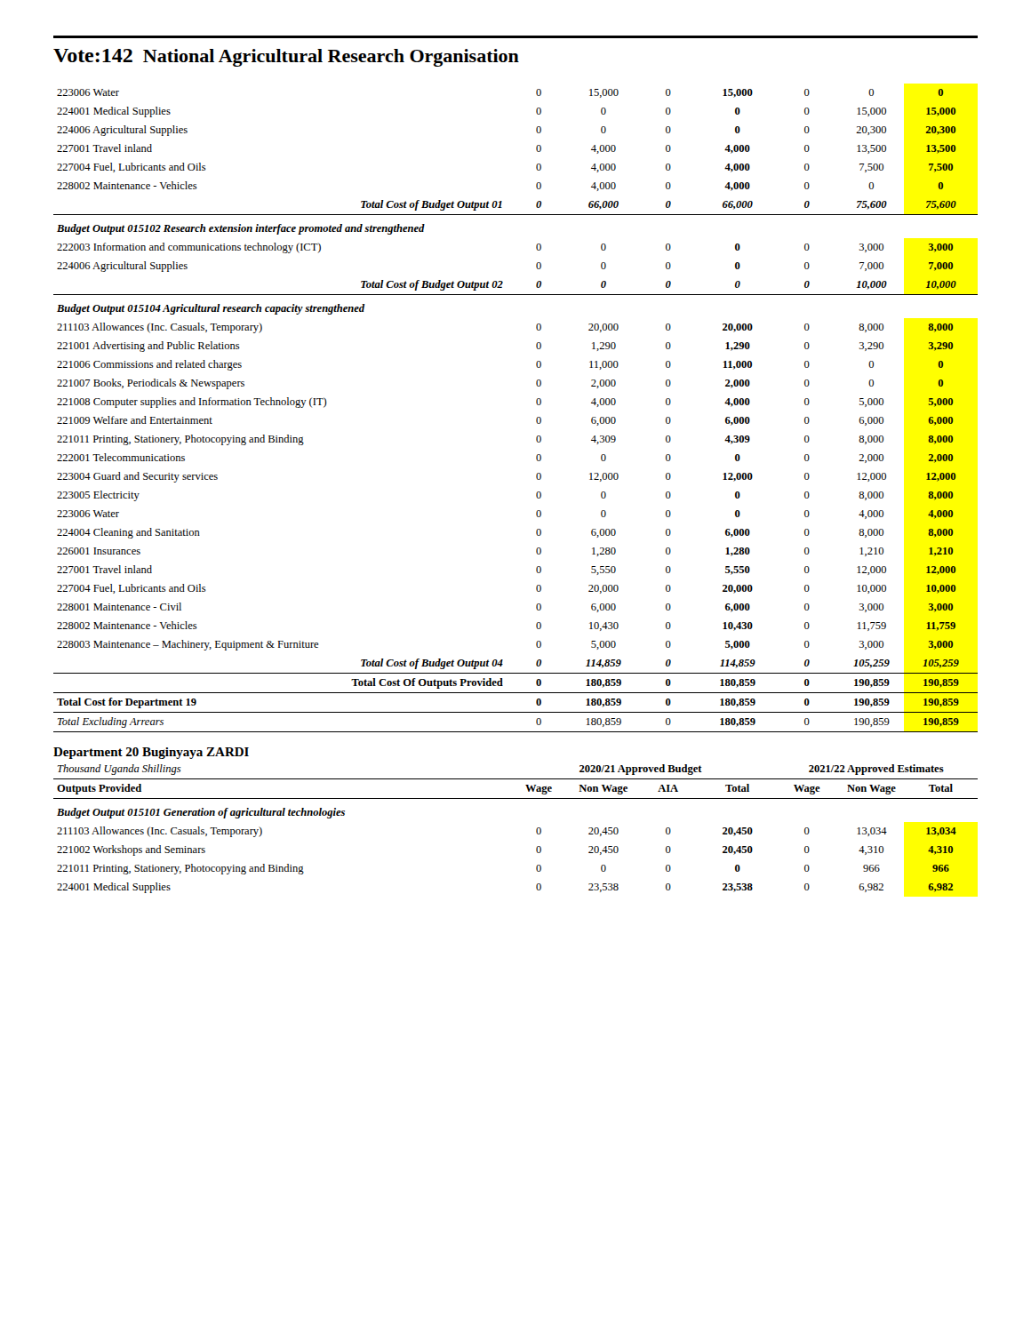Vote:142 National Agricultural Research Organisation
| 223006 Water | 0 | 15,000 | 0 | 15,000 | 0 | 0 | 0 |
| 224001 Medical Supplies | 0 | 0 | 0 | 0 | 0 | 15,000 | 15,000 |
| 224006 Agricultural Supplies | 0 | 0 | 0 | 0 | 0 | 20,300 | 20,300 |
| 227001 Travel inland | 0 | 4,000 | 0 | 4,000 | 0 | 13,500 | 13,500 |
| 227004 Fuel, Lubricants and Oils | 0 | 4,000 | 0 | 4,000 | 0 | 7,500 | 7,500 |
| 228002 Maintenance - Vehicles | 0 | 4,000 | 0 | 4,000 | 0 | 0 | 0 |
| Total Cost of Budget Output 01 | 0 | 66,000 | 0 | 66,000 | 0 | 75,600 | 75,600 |
| Budget Output 015102 Research extension interface promoted and strengthened |
| 222003 Information and communications technology (ICT) | 0 | 0 | 0 | 0 | 0 | 3,000 | 3,000 |
| 224006 Agricultural Supplies | 0 | 0 | 0 | 0 | 0 | 7,000 | 7,000 |
| Total Cost of Budget Output 02 | 0 | 0 | 0 | 0 | 0 | 10,000 | 10,000 |
| Budget Output 015104 Agricultural research capacity strengthened |
| 211103 Allowances (Inc. Casuals, Temporary) | 0 | 20,000 | 0 | 20,000 | 0 | 8,000 | 8,000 |
| 221001 Advertising and Public Relations | 0 | 1,290 | 0 | 1,290 | 0 | 3,290 | 3,290 |
| 221006 Commissions and related charges | 0 | 11,000 | 0 | 11,000 | 0 | 0 | 0 |
| 221007 Books, Periodicals & Newspapers | 0 | 2,000 | 0 | 2,000 | 0 | 0 | 0 |
| 221008 Computer supplies and Information Technology (IT) | 0 | 4,000 | 0 | 4,000 | 0 | 5,000 | 5,000 |
| 221009 Welfare and Entertainment | 0 | 6,000 | 0 | 6,000 | 0 | 6,000 | 6,000 |
| 221011 Printing, Stationery, Photocopying and Binding | 0 | 4,309 | 0 | 4,309 | 0 | 8,000 | 8,000 |
| 222001 Telecommunications | 0 | 0 | 0 | 0 | 0 | 2,000 | 2,000 |
| 223004 Guard and Security services | 0 | 12,000 | 0 | 12,000 | 0 | 12,000 | 12,000 |
| 223005 Electricity | 0 | 0 | 0 | 0 | 0 | 8,000 | 8,000 |
| 223006 Water | 0 | 0 | 0 | 0 | 0 | 4,000 | 4,000 |
| 224004 Cleaning and Sanitation | 0 | 6,000 | 0 | 6,000 | 0 | 8,000 | 8,000 |
| 226001 Insurances | 0 | 1,280 | 0 | 1,280 | 0 | 1,210 | 1,210 |
| 227001 Travel inland | 0 | 5,550 | 0 | 5,550 | 0 | 12,000 | 12,000 |
| 227004 Fuel, Lubricants and Oils | 0 | 20,000 | 0 | 20,000 | 0 | 10,000 | 10,000 |
| 228001 Maintenance - Civil | 0 | 6,000 | 0 | 6,000 | 0 | 3,000 | 3,000 |
| 228002 Maintenance - Vehicles | 0 | 10,430 | 0 | 10,430 | 0 | 11,759 | 11,759 |
| 228003 Maintenance – Machinery, Equipment & Furniture | 0 | 5,000 | 0 | 5,000 | 0 | 3,000 | 3,000 |
| Total Cost of Budget Output 04 | 0 | 114,859 | 0 | 114,859 | 0 | 105,259 | 105,259 |
| Total Cost Of Outputs Provided | 0 | 180,859 | 0 | 180,859 | 0 | 190,859 | 190,859 |
| Total Cost for Department 19 | 0 | 180,859 | 0 | 180,859 | 0 | 190,859 | 190,859 |
| Total Excluding Arrears | 0 | 180,859 | 0 | 180,859 | 0 | 190,859 | 190,859 |
Department 20 Buginyaya ZARDI
| Thousand Uganda Shillings | 2020/21 Approved Budget | 2021/22 Approved Estimates |
| Outputs Provided | Wage | Non Wage | AIA | Total | Wage | Non Wage | Total |
| Budget Output 015101 Generation of agricultural technologies |
| 211103 Allowances (Inc. Casuals, Temporary) | 0 | 20,450 | 0 | 20,450 | 0 | 13,034 | 13,034 |
| 221002 Workshops and Seminars | 0 | 20,450 | 0 | 20,450 | 0 | 4,310 | 4,310 |
| 221011 Printing, Stationery, Photocopying and Binding | 0 | 0 | 0 | 0 | 0 | 966 | 966 |
| 224001 Medical Supplies | 0 | 23,538 | 0 | 23,538 | 0 | 6,982 | 6,982 |